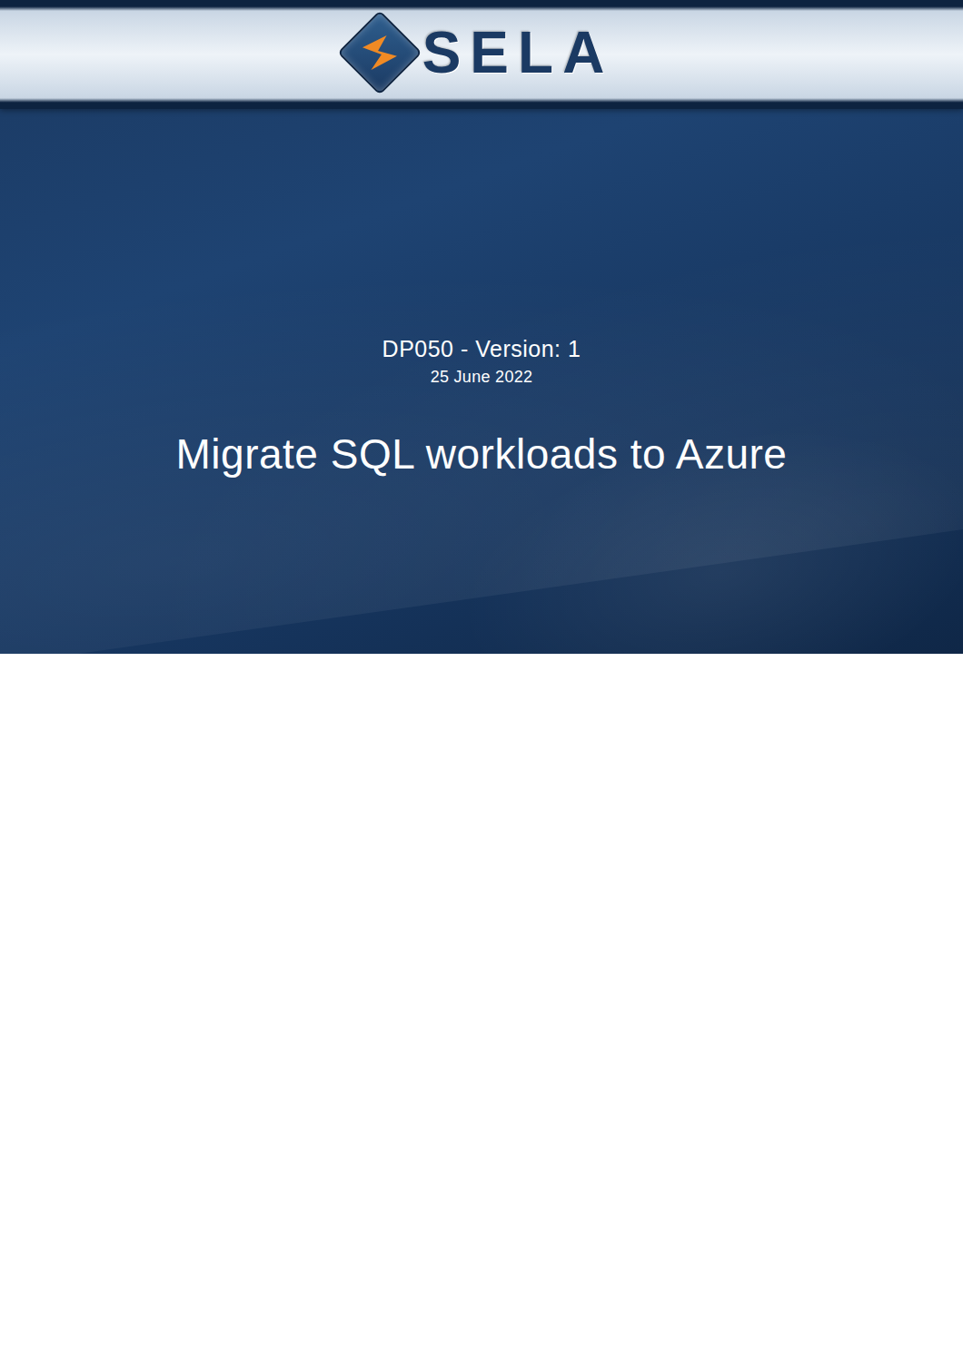SELA
DP050 - Version: 1
25 June 2022
Migrate SQL workloads to Azure